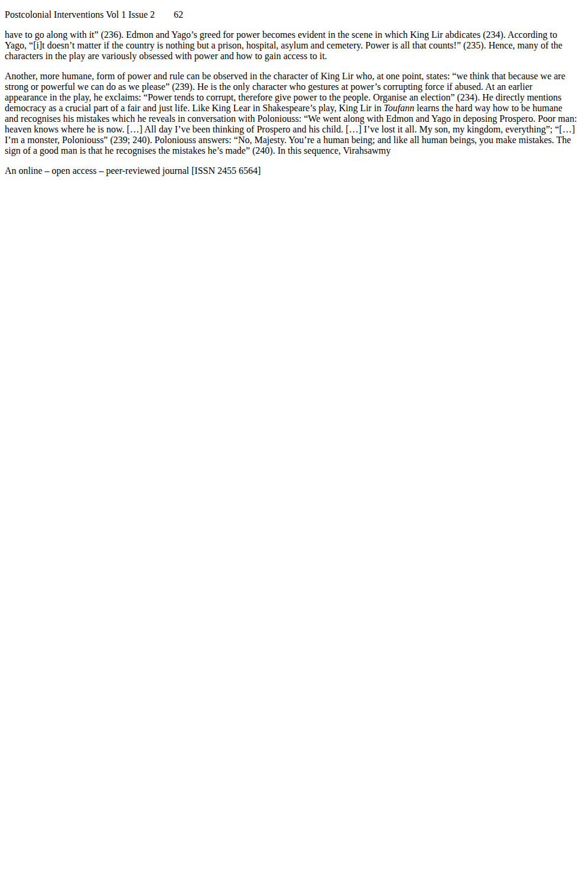Postcolonial Interventions Vol 1 Issue 2 62
have to go along with it” (236). Edmon and Yago’s greed for power becomes evident in the scene in which King Lir abdicates (234). According to Yago, “[i]t doesn’t matter if the country is nothing but a prison, hospital, asylum and cemetery. Power is all that counts!” (235). Hence, many of the characters in the play are variously obsessed with power and how to gain access to it.
Another, more humane, form of power and rule can be observed in the character of King Lir who, at one point, states: “we think that because we are strong or powerful we can do as we please” (239). He is the only character who gestures at power’s corrupting force if abused. At an earlier appearance in the play, he exclaims: “Power tends to corrupt, therefore give power to the people. Organise an election” (234). He directly mentions democracy as a crucial part of a fair and just life. Like King Lear in Shakespeare’s play, King Lir in Toufann learns the hard way how to be humane and recognises his mistakes which he reveals in conversation with Poloniouss: “We went along with Edmon and Yago in deposing Prospero. Poor man: heaven knows where he is now. […] All day I’ve been thinking of Prospero and his child. […] I’ve lost it all. My son, my kingdom, everything”; “[…] I’m a monster, Poloniouss” (239; 240). Poloniouss answers: “No, Majesty. You’re a human being; and like all human beings, you make mistakes. The sign of a good man is that he recognises the mistakes he’s made” (240). In this sequence, Virahsawmy
An online – open access – peer-reviewed journal [ISSN 2455 6564]